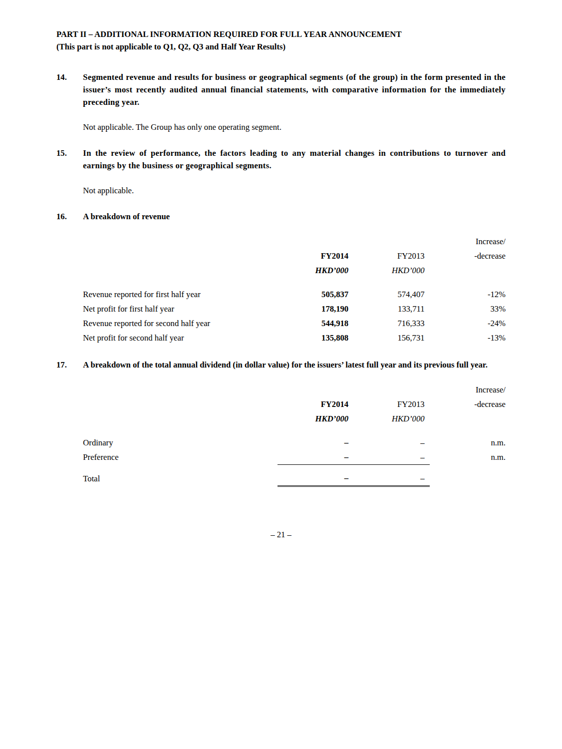PART II – ADDITIONAL INFORMATION REQUIRED FOR FULL YEAR ANNOUNCEMENT
(This part is not applicable to Q1, Q2, Q3 and Half Year Results)
14.
Segmented revenue and results for business or geographical segments (of the group) in the form presented in the issuer’s most recently audited annual financial statements, with comparative information for the immediately preceding year.
Not applicable. The Group has only one operating segment.
15.
In the review of performance, the factors leading to any material changes in contributions to turnover and earnings by the business or geographical segments.
Not applicable.
16.
A breakdown of revenue
| | | | Increase/ |
| | FY2014 | FY2013 | -decrease |
| | HKD’000 | HKD’000 | |
| Revenue reported for first half year | 505,837 | 574,407 | -12% |
| Net profit for first half year | 178,190 | 133,711 | 33% |
| Revenue reported for second half year | 544,918 | 716,333 | -24% |
| Net profit for second half year | 135,808 | 156,731 | -13% |
17.
A breakdown of the total annual dividend (in dollar value) for the issuers’ latest full year and its previous full year.
| | | | Increase/ |
| | FY2014 | FY2013 | -decrease |
| | HKD’000 | HKD’000 | |
| Ordinary | – | – | n.m. |
| Preference | – | – | n.m. |
| Total | – | – | |
– 21 –